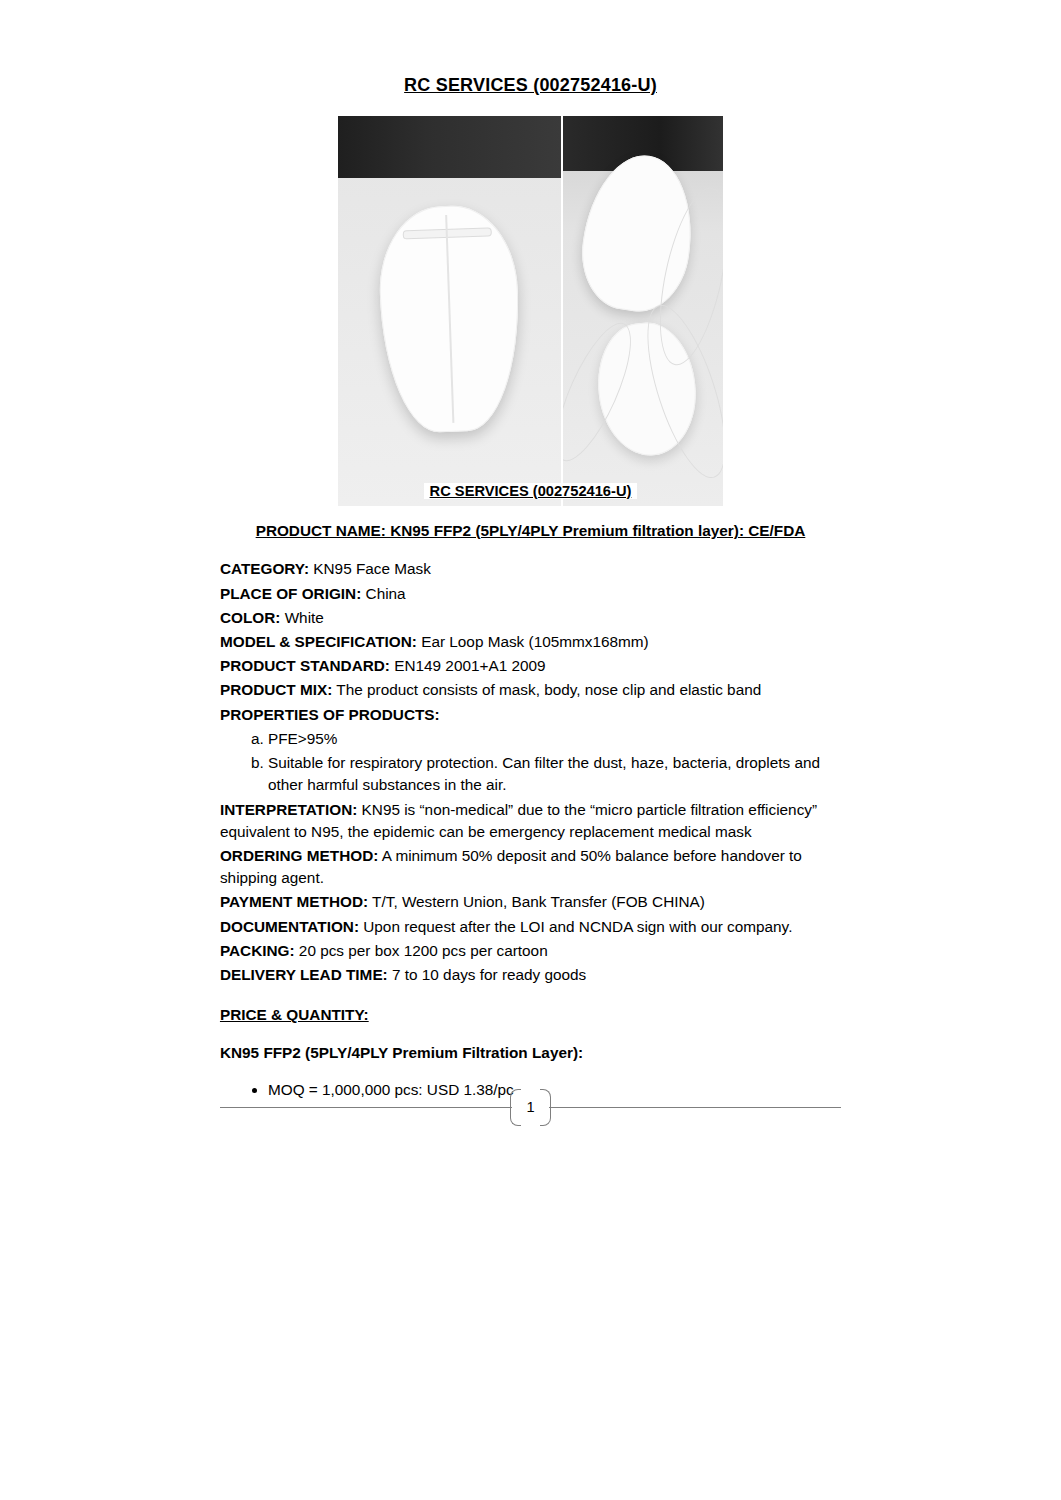RC SERVICES (002752416-U)
RC SERVICES (002752416-U)
PRODUCT NAME: KN95 FFP2 (5PLY/4PLY Premium filtration layer): CE/FDA
CATEGORY: KN95 Face Mask
PLACE OF ORIGIN: China
COLOR: White
MODEL & SPECIFICATION: Ear Loop Mask (105mmx168mm)
PRODUCT STANDARD: EN149 2001+A1 2009
PRODUCT MIX: The product consists of mask, body, nose clip and elastic band
PROPERTIES OF PRODUCTS:
PFE>95%
Suitable for respiratory protection. Can filter the dust, haze, bacteria, droplets and other harmful substances in the air.
INTERPRETATION: KN95 is “non-medical” due to the “micro particle filtration efficiency” equivalent to N95, the epidemic can be emergency replacement medical mask
ORDERING METHOD: A minimum 50% deposit and 50% balance before handover to shipping agent.
PAYMENT METHOD: T/T, Western Union, Bank Transfer (FOB CHINA)
DOCUMENTATION: Upon request after the LOI and NCNDA sign with our company.
PACKING: 20 pcs per box 1200 pcs per cartoon
DELIVERY LEAD TIME: 7 to 10 days for ready goods
PRICE & QUANTITY:
KN95 FFP2 (5PLY/4PLY Premium Filtration Layer):
MOQ = 1,000,000 pcs: USD 1.38/pc
1